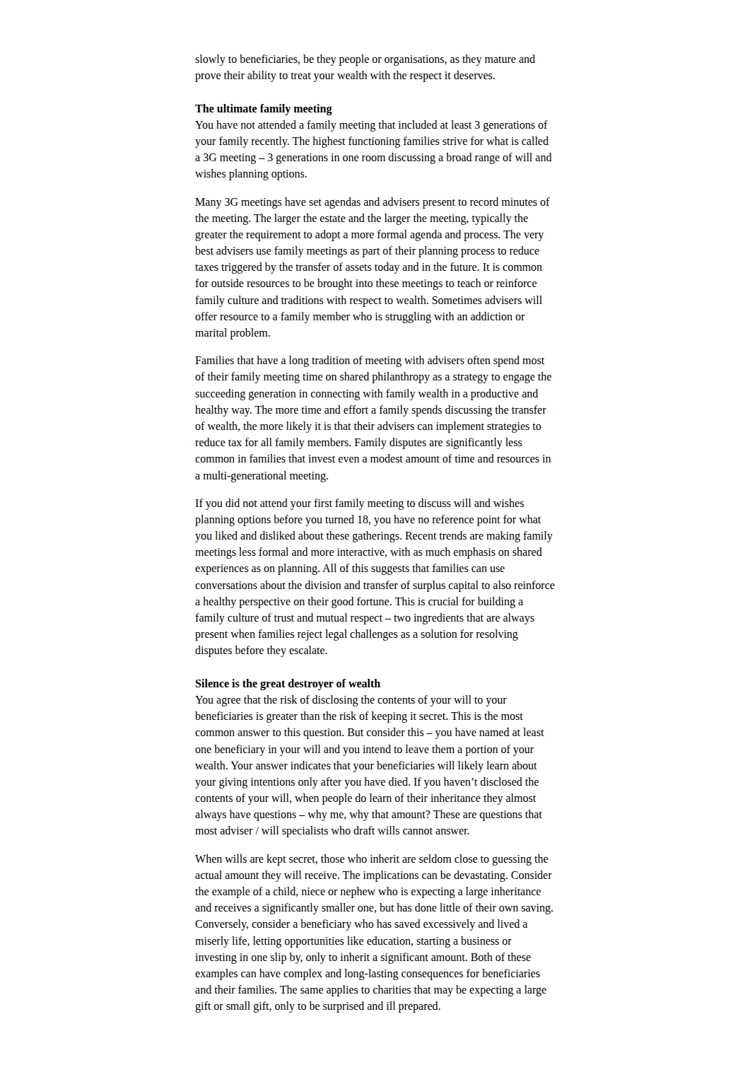slowly to beneficiaries, be they people or organisations, as they mature and prove their ability to treat your wealth with the respect it deserves.
The ultimate family meeting
You have not attended a family meeting that included at least 3 generations of your family recently. The highest functioning families strive for what is called a 3G meeting – 3 generations in one room discussing a broad range of will and wishes planning options.
Many 3G meetings have set agendas and advisers present to record minutes of the meeting. The larger the estate and the larger the meeting, typically the greater the requirement to adopt a more formal agenda and process. The very best advisers use family meetings as part of their planning process to reduce taxes triggered by the transfer of assets today and in the future. It is common for outside resources to be brought into these meetings to teach or reinforce family culture and traditions with respect to wealth. Sometimes advisers will offer resource to a family member who is struggling with an addiction or marital problem.
Families that have a long tradition of meeting with advisers often spend most of their family meeting time on shared philanthropy as a strategy to engage the succeeding generation in connecting with family wealth in a productive and healthy way. The more time and effort a family spends discussing the transfer of wealth, the more likely it is that their advisers can implement strategies to reduce tax for all family members. Family disputes are significantly less common in families that invest even a modest amount of time and resources in a multi-generational meeting.
If you did not attend your first family meeting to discuss will and wishes planning options before you turned 18, you have no reference point for what you liked and disliked about these gatherings. Recent trends are making family meetings less formal and more interactive, with as much emphasis on shared experiences as on planning. All of this suggests that families can use conversations about the division and transfer of surplus capital to also reinforce a healthy perspective on their good fortune. This is crucial for building a family culture of trust and mutual respect – two ingredients that are always present when families reject legal challenges as a solution for resolving disputes before they escalate.
Silence is the great destroyer of wealth
You agree that the risk of disclosing the contents of your will to your beneficiaries is greater than the risk of keeping it secret. This is the most common answer to this question. But consider this – you have named at least one beneficiary in your will and you intend to leave them a portion of your wealth. Your answer indicates that your beneficiaries will likely learn about your giving intentions only after you have died. If you haven’t disclosed the contents of your will, when people do learn of their inheritance they almost always have questions – why me, why that amount? These are questions that most adviser / will specialists who draft wills cannot answer.
When wills are kept secret, those who inherit are seldom close to guessing the actual amount they will receive. The implications can be devastating. Consider the example of a child, niece or nephew who is expecting a large inheritance and receives a significantly smaller one, but has done little of their own saving. Conversely, consider a beneficiary who has saved excessively and lived a miserly life, letting opportunities like education, starting a business or investing in one slip by, only to inherit a significant amount. Both of these examples can have complex and long-lasting consequences for beneficiaries and their families. The same applies to charities that may be expecting a large gift or small gift, only to be surprised and ill prepared.